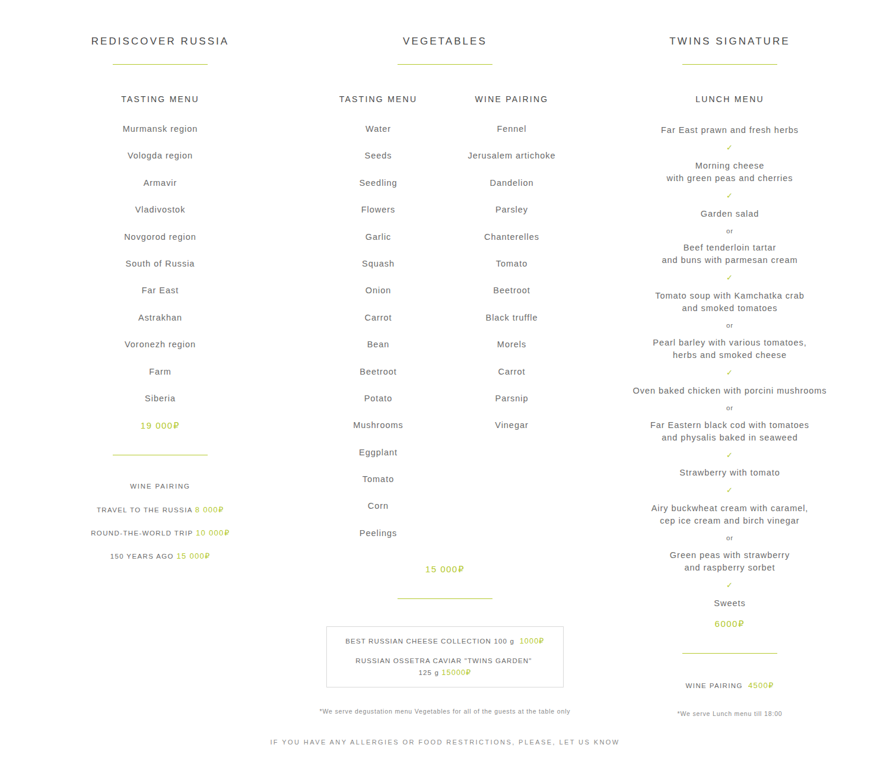REDISCOVER RUSSIA
TASTING MENU
Murmansk region
Vologda region
Armavir
Vladivostok
Novgorod region
South of Russia
Far East
Astrakhan
Voronezh region
Farm
Siberia
19 000₽
WINE PAIRING
TRAVEL TO THE RUSSIA 8 000₽
ROUND-THE-WORLD TRIP 10 000₽
150 YEARS AGO 15 000₽
VEGETABLES
TASTING MENU
Water
Seeds
Seedling
Flowers
Garlic
Squash
Onion
Carrot
Bean
Beetroot
Potato
Mushrooms
Eggplant
Tomato
Corn
Peelings
WINE PAIRING
Fennel
Jerusalem artichoke
Dandelion
Parsley
Chanterelles
Tomato
Beetroot
Black truffle
Morels
Carrot
Parsnip
Vinegar
15 000₽
BEST RUSSIAN CHEESE COLLECTION 100 g 1000₽
RUSSIAN OSSETRA CAVIAR "TWINS GARDEN" 125 g 15000₽
*We serve degustation menu Vegetables for all of the guests at the table only
TWINS SIGNATURE
LUNCH MENU
Far East prawn and fresh herbs
✓
Morning cheese
with green peas and cherries
✓
Garden salad
or
Beef tenderloin tartar
and buns with parmesan cream
✓
Tomato soup with Kamchatka crab
and smoked tomatoes
or
Pearl barley with various tomatoes,
herbs and smoked cheese
✓
Oven baked chicken with porcini mushrooms
or
Far Eastern black cod with tomatoes
and physalis baked in seaweed
✓
Strawberry with tomato
✓
Airy buckwheat cream with caramel,
cep ice cream and birch vinegar
or
Green peas with strawberry
and raspberry sorbet
✓
Sweets
6000₽
WINE PAIRING 4500₽
*We serve Lunch menu till 18:00
IF YOU HAVE ANY ALLERGIES OR FOOD RESTRICTIONS, PLEASE, LET US KNOW